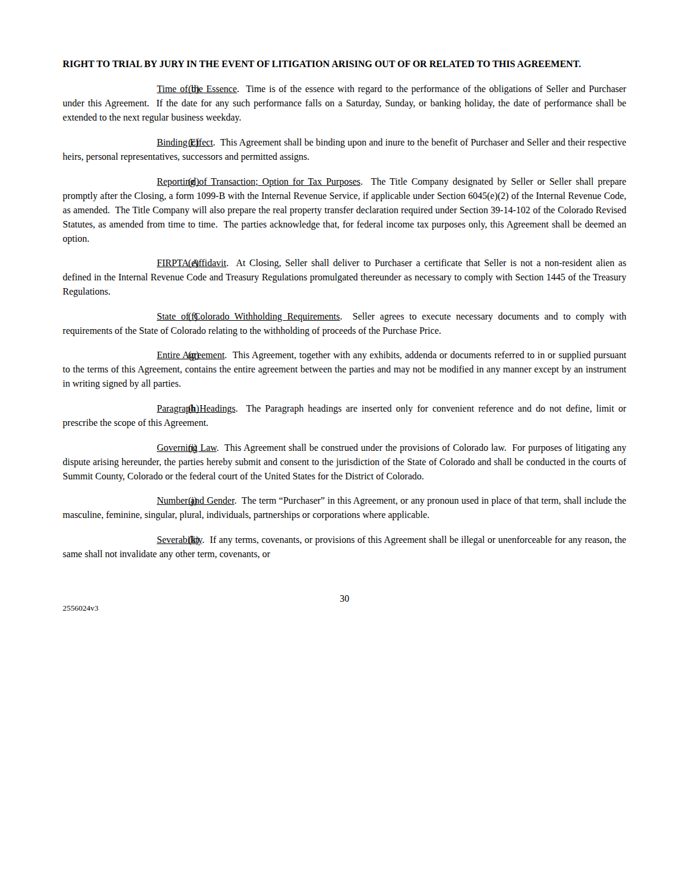RIGHT TO TRIAL BY JURY IN THE EVENT OF LITIGATION ARISING OUT OF OR RELATED TO THIS AGREEMENT.
(b) Time of the Essence. Time is of the essence with regard to the performance of the obligations of Seller and Purchaser under this Agreement. If the date for any such performance falls on a Saturday, Sunday, or banking holiday, the date of performance shall be extended to the next regular business weekday.
(c) Binding Effect. This Agreement shall be binding upon and inure to the benefit of Purchaser and Seller and their respective heirs, personal representatives, successors and permitted assigns.
(d) Reporting of Transaction; Option for Tax Purposes. The Title Company designated by Seller or Seller shall prepare promptly after the Closing, a form 1099-B with the Internal Revenue Service, if applicable under Section 6045(e)(2) of the Internal Revenue Code, as amended. The Title Company will also prepare the real property transfer declaration required under Section 39-14-102 of the Colorado Revised Statutes, as amended from time to time. The parties acknowledge that, for federal income tax purposes only, this Agreement shall be deemed an option.
(e) FIRPTA Affidavit. At Closing, Seller shall deliver to Purchaser a certificate that Seller is not a non-resident alien as defined in the Internal Revenue Code and Treasury Regulations promulgated thereunder as necessary to comply with Section 1445 of the Treasury Regulations.
(f) State of Colorado Withholding Requirements. Seller agrees to execute necessary documents and to comply with requirements of the State of Colorado relating to the withholding of proceeds of the Purchase Price.
(g) Entire Agreement. This Agreement, together with any exhibits, addenda or documents referred to in or supplied pursuant to the terms of this Agreement, contains the entire agreement between the parties and may not be modified in any manner except by an instrument in writing signed by all parties.
(h) Paragraph Headings. The Paragraph headings are inserted only for convenient reference and do not define, limit or prescribe the scope of this Agreement.
(i) Governing Law. This Agreement shall be construed under the provisions of Colorado law. For purposes of litigating any dispute arising hereunder, the parties hereby submit and consent to the jurisdiction of the State of Colorado and shall be conducted in the courts of Summit County, Colorado or the federal court of the United States for the District of Colorado.
(j) Number and Gender. The term “Purchaser” in this Agreement, or any pronoun used in place of that term, shall include the masculine, feminine, singular, plural, individuals, partnerships or corporations where applicable.
(k) Severability. If any terms, covenants, or provisions of this Agreement shall be illegal or unenforceable for any reason, the same shall not invalidate any other term, covenants, or
30
2556024v3